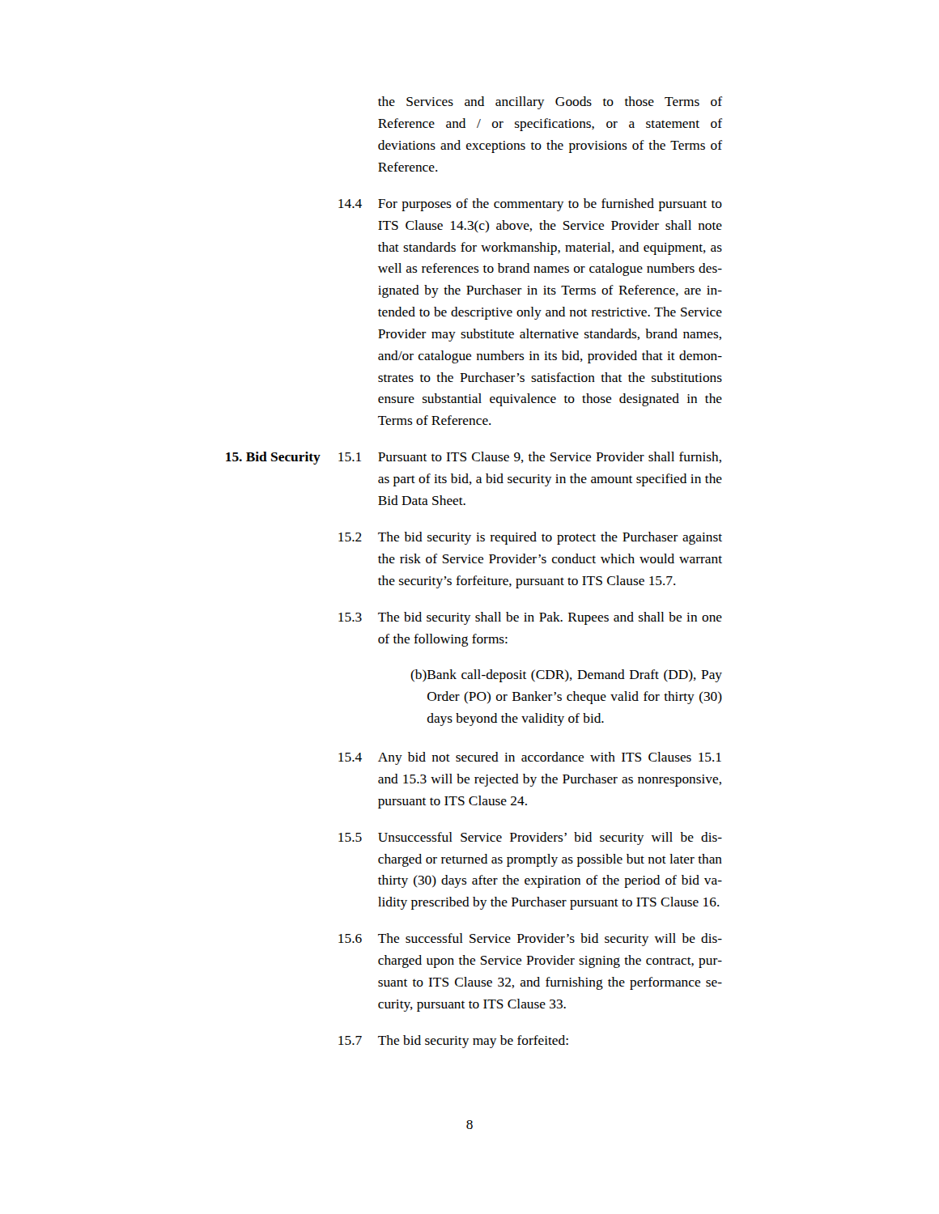the Services and ancillary Goods to those Terms of Reference and / or specifications, or a statement of deviations and exceptions to the provisions of the Terms of Reference.
14.4
For purposes of the commentary to be furnished pursuant to ITS Clause 14.3(c) above, the Service Provider shall note that standards for workmanship, material, and equipment, as well as references to brand names or catalogue numbers designated by the Purchaser in its Terms of Reference, are intended to be descriptive only and not restrictive. The Service Provider may substitute alternative standards, brand names, and/or catalogue numbers in its bid, provided that it demonstrates to the Purchaser’s satisfaction that the substitutions ensure substantial equivalence to those designated in the Terms of Reference.
15. Bid Security
15.1
Pursuant to ITS Clause 9, the Service Provider shall furnish, as part of its bid, a bid security in the amount specified in the Bid Data Sheet.
15.2
The bid security is required to protect the Purchaser against the risk of Service Provider’s conduct which would warrant the security’s forfeiture, pursuant to ITS Clause 15.7.
15.3
The bid security shall be in Pak. Rupees and shall be in one of the following forms:
(b)
Bank call-deposit (CDR), Demand Draft (DD), Pay Order (PO) or Banker’s cheque valid for thirty (30) days beyond the validity of bid.
15.4
Any bid not secured in accordance with ITS Clauses 15.1 and 15.3 will be rejected by the Purchaser as nonresponsive, pursuant to ITS Clause 24.
15.5
Unsuccessful Service Providers’ bid security will be discharged or returned as promptly as possible but not later than thirty (30) days after the expiration of the period of bid validity prescribed by the Purchaser pursuant to ITS Clause 16.
15.6
The successful Service Provider’s bid security will be discharged upon the Service Provider signing the contract, pursuant to ITS Clause 32, and furnishing the performance security, pursuant to ITS Clause 33.
15.7
The bid security may be forfeited:
8